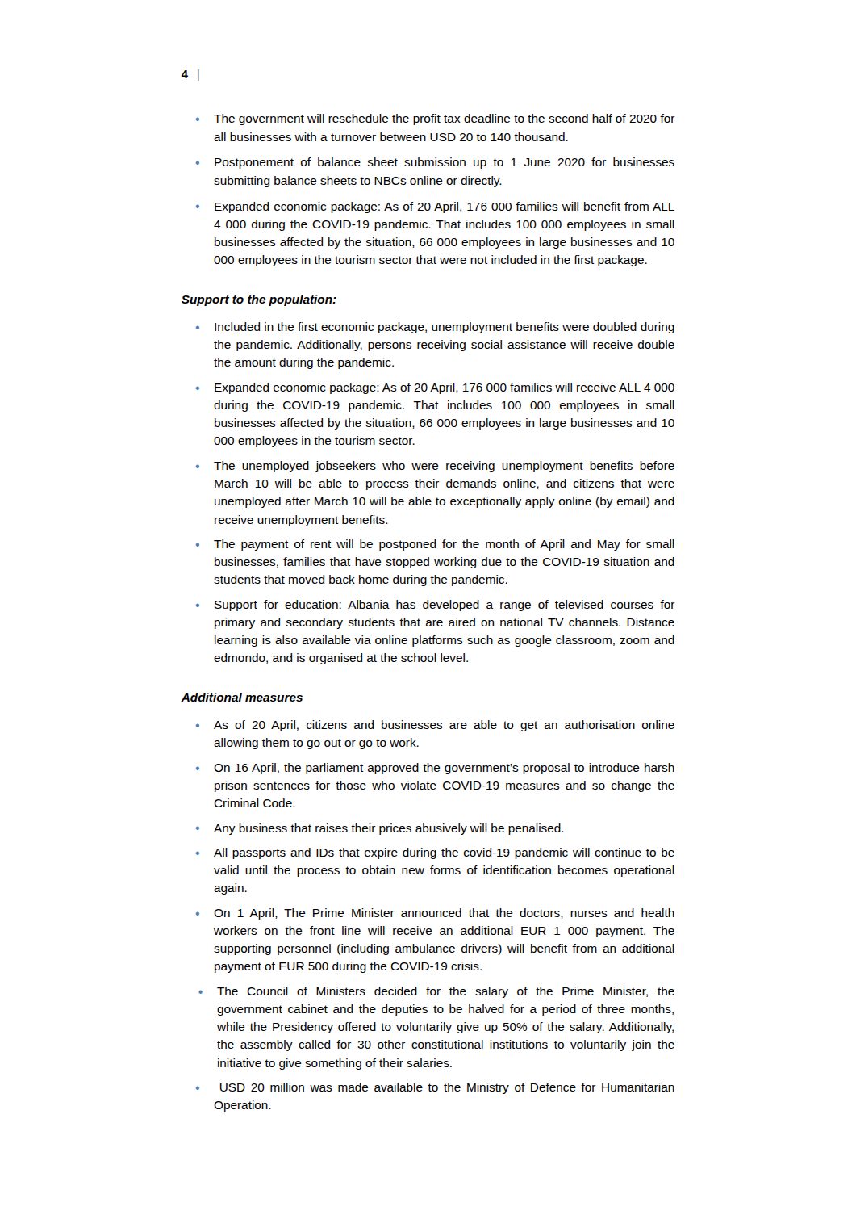4 |
The government will reschedule the profit tax deadline to the second half of 2020 for all businesses with a turnover between USD 20 to 140 thousand.
Postponement of balance sheet submission up to 1 June 2020 for businesses submitting balance sheets to NBCs online or directly.
Expanded economic package: As of 20 April, 176 000 families will benefit from ALL 4 000 during the COVID-19 pandemic. That includes 100 000 employees in small businesses affected by the situation, 66 000 employees in large businesses and 10 000 employees in the tourism sector that were not included in the first package.
Support to the population:
Included in the first economic package, unemployment benefits were doubled during the pandemic. Additionally, persons receiving social assistance will receive double the amount during the pandemic.
Expanded economic package: As of 20 April, 176 000 families will receive ALL 4 000 during the COVID-19 pandemic. That includes 100 000 employees in small businesses affected by the situation, 66 000 employees in large businesses and 10 000 employees in the tourism sector.
The unemployed jobseekers who were receiving unemployment benefits before March 10 will be able to process their demands online, and citizens that were unemployed after March 10 will be able to exceptionally apply online (by email) and receive unemployment benefits.
The payment of rent will be postponed for the month of April and May for small businesses, families that have stopped working due to the COVID-19 situation and students that moved back home during the pandemic.
Support for education: Albania has developed a range of televised courses for primary and secondary students that are aired on national TV channels. Distance learning is also available via online platforms such as google classroom, zoom and edmondo, and is organised at the school level.
Additional measures
As of 20 April, citizens and businesses are able to get an authorisation online allowing them to go out or go to work.
On 16 April, the parliament approved the government’s proposal to introduce harsh prison sentences for those who violate COVID-19 measures and so change the Criminal Code.
Any business that raises their prices abusively will be penalised.
All passports and IDs that expire during the covid-19 pandemic will continue to be valid until the process to obtain new forms of identification becomes operational again.
On 1 April, The Prime Minister announced that the doctors, nurses and health workers on the front line will receive an additional EUR 1 000 payment. The supporting personnel (including ambulance drivers) will benefit from an additional payment of EUR 500 during the COVID-19 crisis.
The Council of Ministers decided for the salary of the Prime Minister, the government cabinet and the deputies to be halved for a period of three months, while the Presidency offered to voluntarily give up 50% of the salary. Additionally, the assembly called for 30 other constitutional institutions to voluntarily join the initiative to give something of their salaries.
USD 20 million was made available to the Ministry of Defence for Humanitarian Operation.